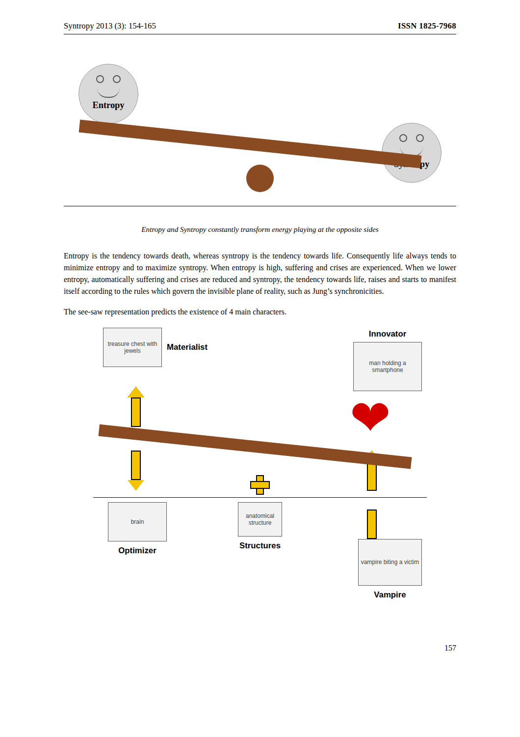Syntropy 2013 (3): 154-165 ISSN 1825-7968
Entropy
Syntropy
Entropy and Syntropy constantly transform energy playing at the opposite sides
Entropy is the tendency towards death, whereas syntropy is the tendency towards life. Consequently life always tends to minimize entropy and to maximize syntropy. When entropy is high, suffering and crises are experienced. When we lower entropy, automatically suffering and crises are reduced and syntropy, the tendency towards life, raises and starts to manifest itself according to the rules which govern the invisible plane of reality, such as Jung’s synchronicities.
The see-saw representation predicts the existence of 4 main characters.
treasure chest with jewels
Materialist
Innovator
man holding a smartphone
❤
brain
Optimizer
anatomical structure
Structures
vampire biting a victim
Vampire
157